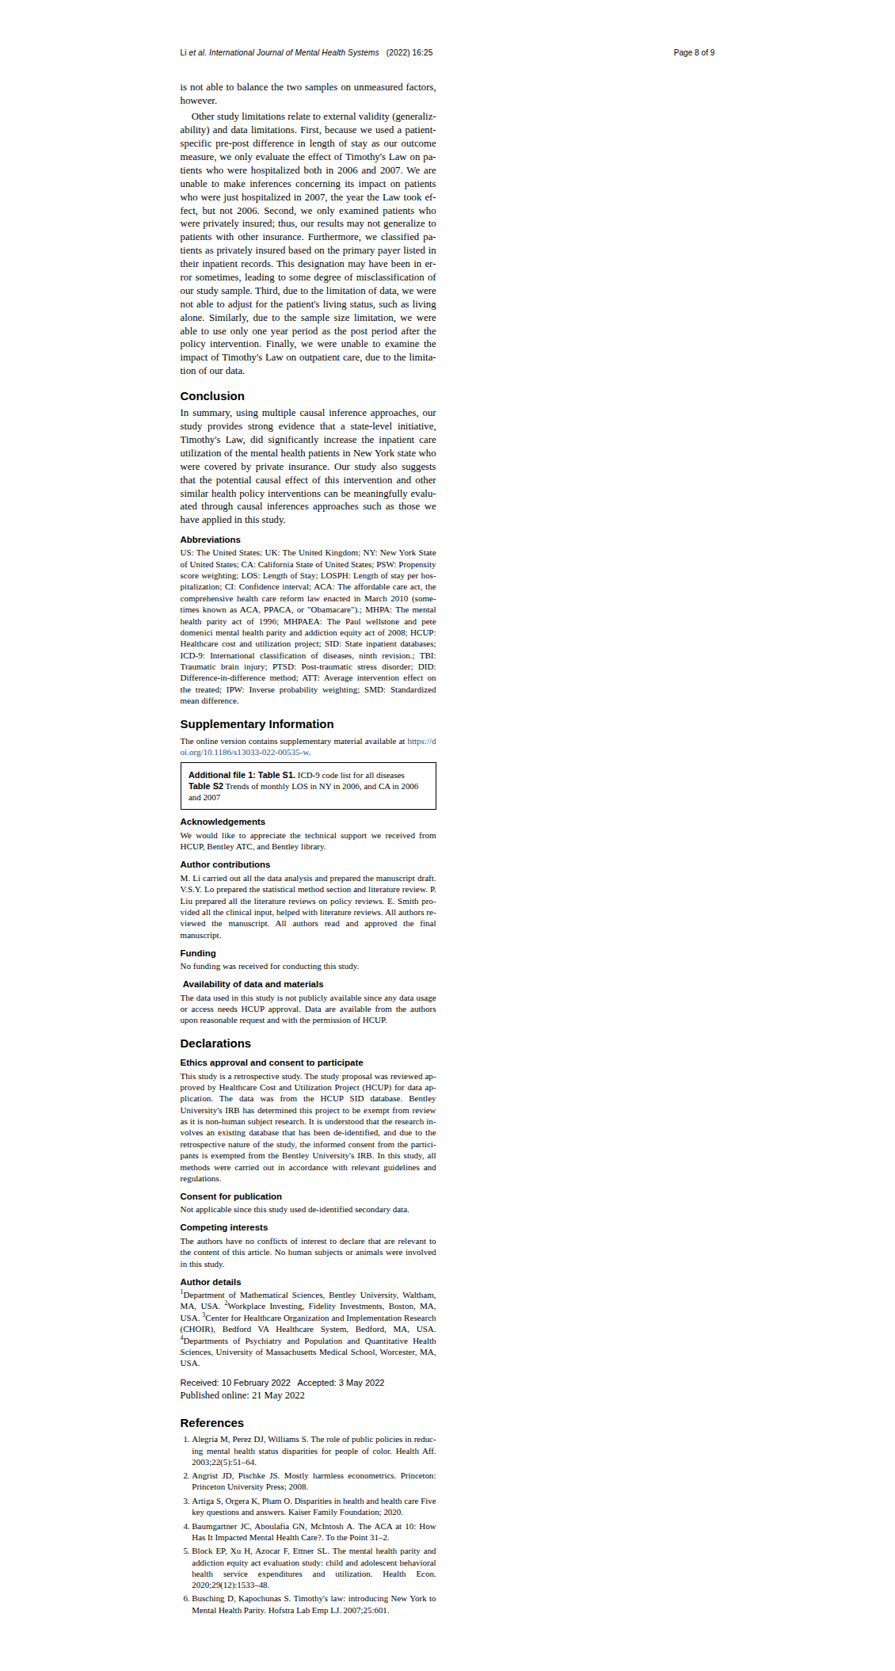Li et al. International Journal of Mental Health Systems(2022) 16:25
Page 8 of 9
is not able to balance the two samples on unmeasured factors, however.
Other study limitations relate to external validity (generalizability) and data limitations. First, because we used a patient-specific pre-post difference in length of stay as our outcome measure, we only evaluate the effect of Timothy's Law on patients who were hospitalized both in 2006 and 2007. We are unable to make inferences concerning its impact on patients who were just hospitalized in 2007, the year the Law took effect, but not 2006. Second, we only examined patients who were privately insured; thus, our results may not generalize to patients with other insurance. Furthermore, we classified patients as privately insured based on the primary payer listed in their inpatient records. This designation may have been in error sometimes, leading to some degree of misclassification of our study sample. Third, due to the limitation of data, we were not able to adjust for the patient's living status, such as living alone. Similarly, due to the sample size limitation, we were able to use only one year period as the post period after the policy intervention. Finally, we were unable to examine the impact of Timothy's Law on outpatient care, due to the limitation of our data.
Conclusion
In summary, using multiple causal inference approaches, our study provides strong evidence that a state-level initiative, Timothy's Law, did significantly increase the inpatient care utilization of the mental health patients in New York state who were covered by private insurance. Our study also suggests that the potential causal effect of this intervention and other similar health policy interventions can be meaningfully evaluated through causal inferences approaches such as those we have applied in this study.
Abbreviations
US: The United States; UK: The United Kingdom; NY: New York State of United States; CA: California State of United States; PSW: Propensity score weighting; LOS: Length of Stay; LOSPH: Length of stay per hospitalization; CI: Confidence interval; ACA: The affordable care act, the comprehensive health care reform law enacted in March 2010 (sometimes known as ACA, PPACA, or "Obamacare").; MHPA: The mental health parity act of 1996; MHPAEA: The Paul wellstone and pete domenici mental health parity and addiction equity act of 2008; HCUP: Healthcare cost and utilization project; SID: State inpatient databases; ICD-9: International classification of diseases, ninth revision.; TBI: Traumatic brain injury; PTSD: Post-traumatic stress disorder; DID: Difference-in-difference method; ATT: Average intervention effect on the treated; IPW: Inverse probability weighting; SMD: Standardized mean difference.
Supplementary Information
The online version contains supplementary material available at https://doi.org/10.1186/s13033-022-00535-w.
Additional file 1: Table S1. ICD-9 code list for all diseases Table S2 Trends of monthly LOS in NY in 2006, and CA in 2006 and 2007
Acknowledgements
We would like to appreciate the technical support we received from HCUP, Bentley ATC, and Bentley library.
Author contributions
M. Li carried out all the data analysis and prepared the manuscript draft. V.S.Y. Lo prepared the statistical method section and literature review. P. Liu prepared all the literature reviews on policy reviews. E. Smith provided all the clinical input, helped with literature reviews. All authors reviewed the manuscript. All authors read and approved the final manuscript.
Funding
No funding was received for conducting this study.
Availability of data and materials
The data used in this study is not publicly available since any data usage or access needs HCUP approval. Data are available from the authors upon reasonable request and with the permission of HCUP.
Declarations
Ethics approval and consent to participate
This study is a retrospective study. The study proposal was reviewed approved by Healthcare Cost and Utilization Project (HCUP) for data application. The data was from the HCUP SID database. Bentley University's IRB has determined this project to be exempt from review as it is non-human subject research. It is understood that the research involves an existing database that has been de-identified, and due to the retrospective nature of the study, the informed consent from the participants is exempted from the Bentley University's IRB. In this study, all methods were carried out in accordance with relevant guidelines and regulations.
Consent for publication
Not applicable since this study used de-identified secondary data.
Competing interests
The authors have no conflicts of interest to declare that are relevant to the content of this article. No human subjects or animals were involved in this study.
Author details
1Department of Mathematical Sciences, Bentley University, Waltham, MA, USA. 2Workplace Investing, Fidelity Investments, Boston, MA, USA. 3Center for Healthcare Organization and Implementation Research (CHOIR), Bedford VA Healthcare System, Bedford, MA, USA. 4Departments of Psychiatry and Population and Quantitative Health Sciences, University of Massachusetts Medical School, Worcester, MA, USA.
Received: 10 February 2022 Accepted: 3 May 2022
Published online: 21 May 2022
References
1. Alegria M, Perez DJ, Williams S. The role of public policies in reducing mental health status disparities for people of color. Health Aff. 2003;22(5):51–64.
2. Angrist JD, Pischke JS. Mostly harmless econometrics. Princeton: Princeton University Press; 2008.
3. Artiga S, Orgera K, Pham O. Disparities in health and health care Five key questions and answers. Kaiser Family Foundation; 2020.
4. Baumgartner JC, Aboulafia GN, McIntosh A. The ACA at 10: How Has It Impacted Mental Health Care?. To the Point 31–2.
5. Block EP, Xu H, Azocar F, Ettner SL. The mental health parity and addiction equity act evaluation study: child and adolescent behavioral health service expenditures and utilization. Health Econ. 2020;29(12):1533–48.
6. Busching D, Kapochunas S. Timothy's law: introducing New York to Mental Health Parity. Hofstra Lab Emp LJ. 2007;25:601.